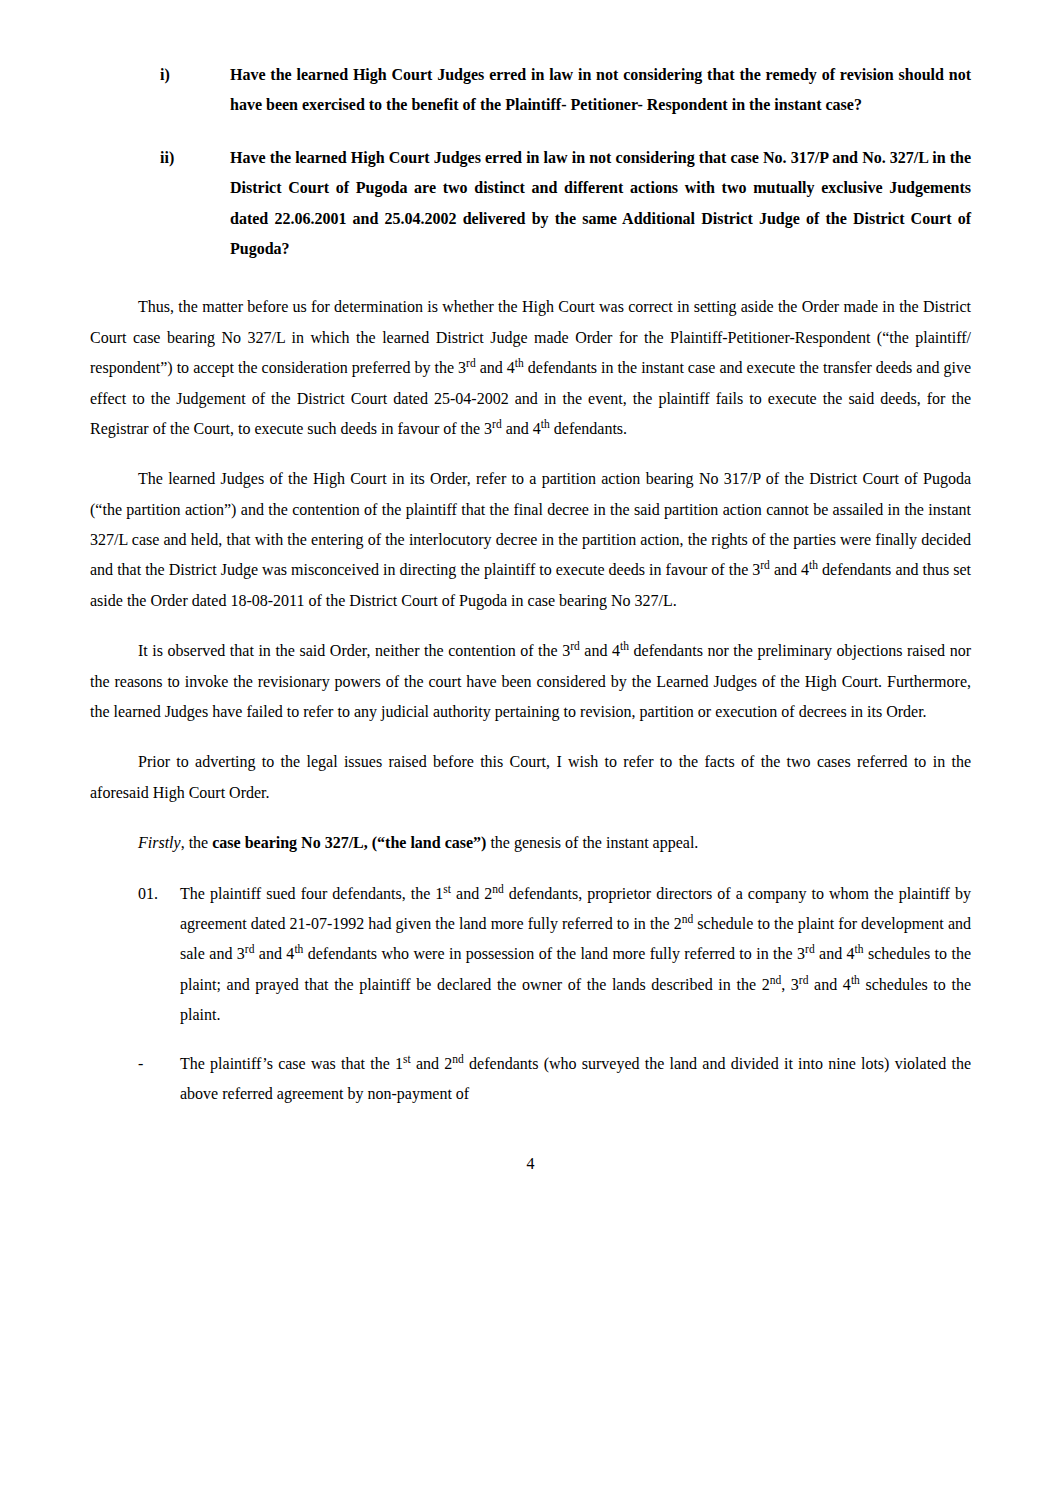i) Have the learned High Court Judges erred in law in not considering that the remedy of revision should not have been exercised to the benefit of the Plaintiff- Petitioner- Respondent in the instant case?
ii) Have the learned High Court Judges erred in law in not considering that case No. 317/P and No. 327/L in the District Court of Pugoda are two distinct and different actions with two mutually exclusive Judgements dated 22.06.2001 and 25.04.2002 delivered by the same Additional District Judge of the District Court of Pugoda?
Thus, the matter before us for determination is whether the High Court was correct in setting aside the Order made in the District Court case bearing No 327/L in which the learned District Judge made Order for the Plaintiff-Petitioner-Respondent (“the plaintiff/ respondent”) to accept the consideration preferred by the 3rd and 4th defendants in the instant case and execute the transfer deeds and give effect to the Judgement of the District Court dated 25-04-2002 and in the event, the plaintiff fails to execute the said deeds, for the Registrar of the Court, to execute such deeds in favour of the 3rd and 4th defendants.
The learned Judges of the High Court in its Order, refer to a partition action bearing No 317/P of the District Court of Pugoda (“the partition action”) and the contention of the plaintiff that the final decree in the said partition action cannot be assailed in the instant 327/L case and held, that with the entering of the interlocutory decree in the partition action, the rights of the parties were finally decided and that the District Judge was misconceived in directing the plaintiff to execute deeds in favour of the 3rd and 4th defendants and thus set aside the Order dated 18-08-2011 of the District Court of Pugoda in case bearing No 327/L.
It is observed that in the said Order, neither the contention of the 3rd and 4th defendants nor the preliminary objections raised nor the reasons to invoke the revisionary powers of the court have been considered by the Learned Judges of the High Court. Furthermore, the learned Judges have failed to refer to any judicial authority pertaining to revision, partition or execution of decrees in its Order.
Prior to adverting to the legal issues raised before this Court, I wish to refer to the facts of the two cases referred to in the aforesaid High Court Order.
Firstly, the case bearing No 327/L, (“the land case”) the genesis of the instant appeal.
The plaintiff sued four defendants, the 1st and 2nd defendants, proprietor directors of a company to whom the plaintiff by agreement dated 21-07-1992 had given the land more fully referred to in the 2nd schedule to the plaint for development and sale and 3rd and 4th defendants who were in possession of the land more fully referred to in the 3rd and 4th schedules to the plaint; and prayed that the plaintiff be declared the owner of the lands described in the 2nd, 3rd and 4th schedules to the plaint.
The plaintiff’s case was that the 1st and 2nd defendants (who surveyed the land and divided it into nine lots) violated the above referred agreement by non-payment of
4